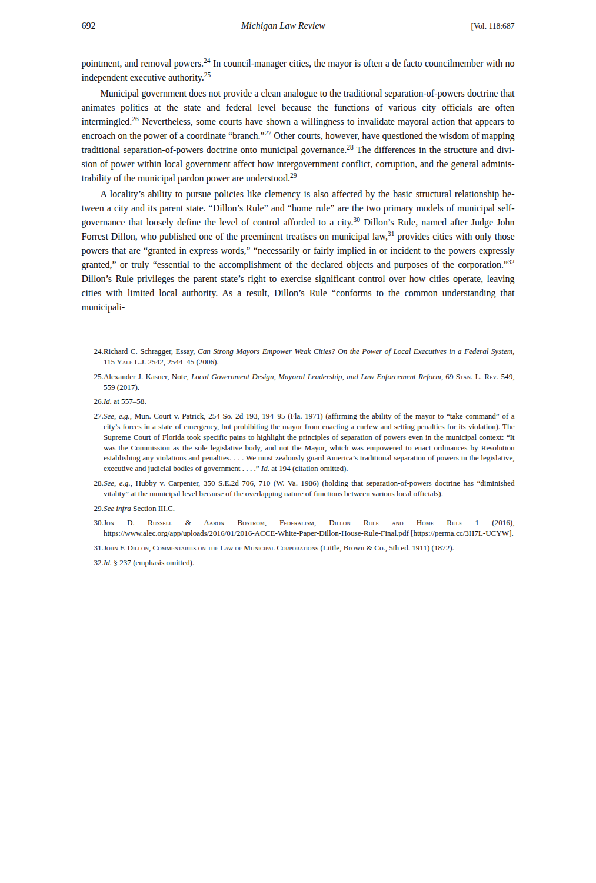692 Michigan Law Review [Vol. 118:687
pointment, and removal powers.24 In council-manager cities, the mayor is often a de facto councilmember with no independent executive authority.25
Municipal government does not provide a clean analogue to the traditional separation-of-powers doctrine that animates politics at the state and federal level because the functions of various city officials are often intermingled.26 Nevertheless, some courts have shown a willingness to invalidate mayoral action that appears to encroach on the power of a coordinate “branch.”27 Other courts, however, have questioned the wisdom of mapping traditional separation-of-powers doctrine onto municipal governance.28 The differences in the structure and division of power within local government affect how intergovernment conflict, corruption, and the general administrability of the municipal pardon power are understood.29
A locality’s ability to pursue policies like clemency is also affected by the basic structural relationship between a city and its parent state. “Dillon’s Rule” and “home rule” are the two primary models of municipal self-governance that loosely define the level of control afforded to a city.30 Dillon’s Rule, named after Judge John Forrest Dillon, who published one of the preeminent treatises on municipal law,31 provides cities with only those powers that are “granted in express words,” “necessarily or fairly implied in or incident to the powers expressly granted,” or truly “essential to the accomplishment of the declared objects and purposes of the corporation.”32 Dillon’s Rule privileges the parent state’s right to exercise significant control over how cities operate, leaving cities with limited local authority. As a result, Dillon’s Rule “conforms to the common understanding that municipali-
24. Richard C. Schragger, Essay, Can Strong Mayors Empower Weak Cities? On the Power of Local Executives in a Federal System, 115 Yale L.J. 2542, 2544–45 (2006).
25. Alexander J. Kasner, Note, Local Government Design, Mayoral Leadership, and Law Enforcement Reform, 69 Stan. L. Rev. 549, 559 (2017).
26. Id. at 557–58.
27. See, e.g., Mun. Court v. Patrick, 254 So. 2d 193, 194–95 (Fla. 1971) (affirming the ability of the mayor to “take command” of a city’s forces in a state of emergency, but prohibiting the mayor from enacting a curfew and setting penalties for its violation). The Supreme Court of Florida took specific pains to highlight the principles of separation of powers even in the municipal context: “It was the Commission as the sole legislative body, and not the Mayor, which was empowered to enact ordinances by Resolution establishing any violations and penalties. . . . We must zealously guard America’s traditional separation of powers in the legislative, executive and judicial bodies of government . . . .” Id. at 194 (citation omitted).
28. See, e.g., Hubby v. Carpenter, 350 S.E.2d 706, 710 (W. Va. 1986) (holding that separation-of-powers doctrine has “diminished vitality” at the municipal level because of the overlapping nature of functions between various local officials).
29. See infra Section III.C.
30. Jon D. Russell & Aaron Bostrom, Federalism, Dillon Rule and Home Rule 1 (2016), https://www.alec.org/app/uploads/2016/01/2016-ACCE-White-Paper-Dillon-House-Rule-Final.pdf [https://perma.cc/3H7L-UCYW].
31. John F. Dillon, Commentaries on the Law of Municipal Corporations (Little, Brown & Co., 5th ed. 1911) (1872).
32. Id. § 237 (emphasis omitted).